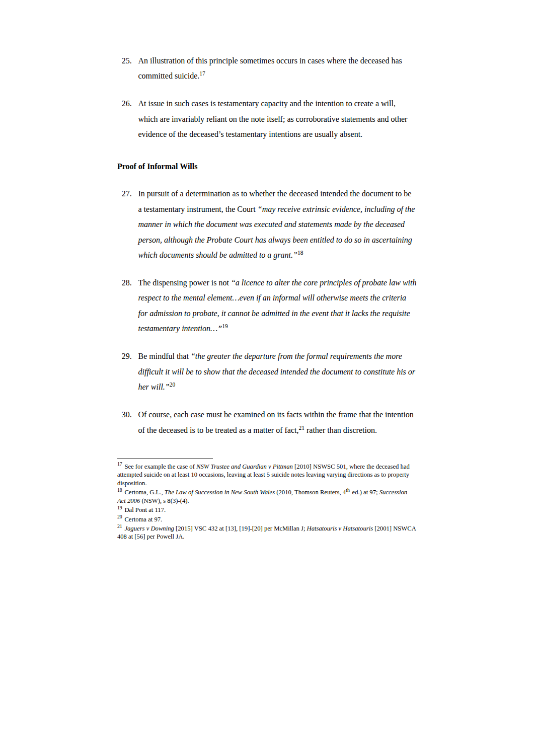25. An illustration of this principle sometimes occurs in cases where the deceased has committed suicide.17
26. At issue in such cases is testamentary capacity and the intention to create a will, which are invariably reliant on the note itself; as corroborative statements and other evidence of the deceased’s testamentary intentions are usually absent.
Proof of Informal Wills
27. In pursuit of a determination as to whether the deceased intended the document to be a testamentary instrument, the Court “may receive extrinsic evidence, including of the manner in which the document was executed and statements made by the deceased person, although the Probate Court has always been entitled to do so in ascertaining which documents should be admitted to a grant.”18
28. The dispensing power is not “a licence to alter the core principles of probate law with respect to the mental element…even if an informal will otherwise meets the criteria for admission to probate, it cannot be admitted in the event that it lacks the requisite testamentary intention…”19
29. Be mindful that “the greater the departure from the formal requirements the more difficult it will be to show that the deceased intended the document to constitute his or her will.”20
30. Of course, each case must be examined on its facts within the frame that the intention of the deceased is to be treated as a matter of fact,21 rather than discretion.
17 See for example the case of NSW Trustee and Guardian v Pittman [2010] NSWSC 501, where the deceased had attempted suicide on at least 10 occasions, leaving at least 5 suicide notes leaving varying directions as to property disposition.
18 Certoma, G.L., The Law of Succession in New South Wales (2010, Thomson Reuters, 4th ed.) at 97; Succession Act 2006 (NSW), s 8(3)-(4).
19 Dal Pont at 117.
20 Certoma at 97.
21 Jaguers v Downing [2015] VSC 432 at [13], [19]-[20] per McMillan J; Hatsatouris v Hatsatouris [2001] NSWCA 408 at [56] per Powell JA.